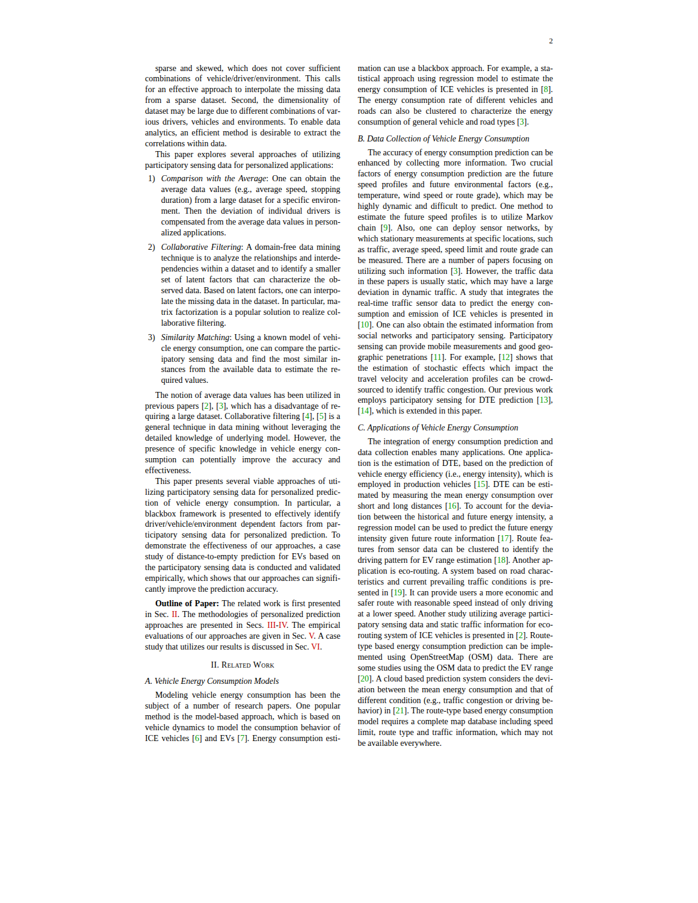2
sparse and skewed, which does not cover sufficient combinations of vehicle/driver/environment. This calls for an effective approach to interpolate the missing data from a sparse dataset. Second, the dimensionality of dataset may be large due to different combinations of various drivers, vehicles and environments. To enable data analytics, an efficient method is desirable to extract the correlations within data.
This paper explores several approaches of utilizing participatory sensing data for personalized applications:
Comparison with the Average: One can obtain the average data values (e.g., average speed, stopping duration) from a large dataset for a specific environment. Then the deviation of individual drivers is compensated from the average data values in personalized applications.
Collaborative Filtering: A domain-free data mining technique is to analyze the relationships and interdependencies within a dataset and to identify a smaller set of latent factors that can characterize the observed data. Based on latent factors, one can interpolate the missing data in the dataset. In particular, matrix factorization is a popular solution to realize collaborative filtering.
Similarity Matching: Using a known model of vehicle energy consumption, one can compare the participatory sensing data and find the most similar instances from the available data to estimate the required values.
The notion of average data values has been utilized in previous papers [2], [3], which has a disadvantage of requiring a large dataset. Collaborative filtering [4], [5] is a general technique in data mining without leveraging the detailed knowledge of underlying model. However, the presence of specific knowledge in vehicle energy consumption can potentially improve the accuracy and effectiveness.
This paper presents several viable approaches of utilizing participatory sensing data for personalized prediction of vehicle energy consumption. In particular, a blackbox framework is presented to effectively identify driver/vehicle/environment dependent factors from participatory sensing data for personalized prediction. To demonstrate the effectiveness of our approaches, a case study of distance-to-empty prediction for EVs based on the participatory sensing data is conducted and validated empirically, which shows that our approaches can significantly improve the prediction accuracy.
Outline of Paper: The related work is first presented in Sec. II. The methodologies of personalized prediction approaches are presented in Secs. III-IV. The empirical evaluations of our approaches are given in Sec. V. A case study that utilizes our results is discussed in Sec. VI.
II. Related Work
A. Vehicle Energy Consumption Models
Modeling vehicle energy consumption has been the subject of a number of research papers. One popular method is the model-based approach, which is based on vehicle dynamics to model the consumption behavior of ICE vehicles [6] and EVs [7]. Energy consumption estimation can use a blackbox approach. For example, a statistical approach using regression model to estimate the energy consumption of ICE vehicles is presented in [8]. The energy consumption rate of different vehicles and roads can also be clustered to characterize the energy consumption of general vehicle and road types [3].
B. Data Collection of Vehicle Energy Consumption
The accuracy of energy consumption prediction can be enhanced by collecting more information. Two crucial factors of energy consumption prediction are the future speed profiles and future environmental factors (e.g., temperature, wind speed or route grade), which may be highly dynamic and difficult to predict. One method to estimate the future speed profiles is to utilize Markov chain [9]. Also, one can deploy sensor networks, by which stationary measurements at specific locations, such as traffic, average speed, speed limit and route grade can be measured. There are a number of papers focusing on utilizing such information [3]. However, the traffic data in these papers is usually static, which may have a large deviation in dynamic traffic. A study that integrates the real-time traffic sensor data to predict the energy consumption and emission of ICE vehicles is presented in [10]. One can also obtain the estimated information from social networks and participatory sensing. Participatory sensing can provide mobile measurements and good geographic penetrations [11]. For example, [12] shows that the estimation of stochastic effects which impact the travel velocity and acceleration profiles can be crowd-sourced to identify traffic congestion. Our previous work employs participatory sensing for DTE prediction [13], [14], which is extended in this paper.
C. Applications of Vehicle Energy Consumption
The integration of energy consumption prediction and data collection enables many applications. One application is the estimation of DTE, based on the prediction of vehicle energy efficiency (i.e., energy intensity), which is employed in production vehicles [15]. DTE can be estimated by measuring the mean energy consumption over short and long distances [16]. To account for the deviation between the historical and future energy intensity, a regression model can be used to predict the future energy intensity given future route information [17]. Route features from sensor data can be clustered to identify the driving pattern for EV range estimation [18]. Another application is eco-routing. A system based on road characteristics and current prevailing traffic conditions is presented in [19]. It can provide users a more economic and safer route with reasonable speed instead of only driving at a lower speed. Another study utilizing average participatory sensing data and static traffic information for eco-routing system of ICE vehicles is presented in [2]. Route-type based energy consumption prediction can be implemented using OpenStreetMap (OSM) data. There are some studies using the OSM data to predict the EV range [20]. A cloud based prediction system considers the deviation between the mean energy consumption and that of different condition (e.g., traffic congestion or driving behavior) in [21]. The route-type based energy consumption model requires a complete map database including speed limit, route type and traffic information, which may not be available everywhere.